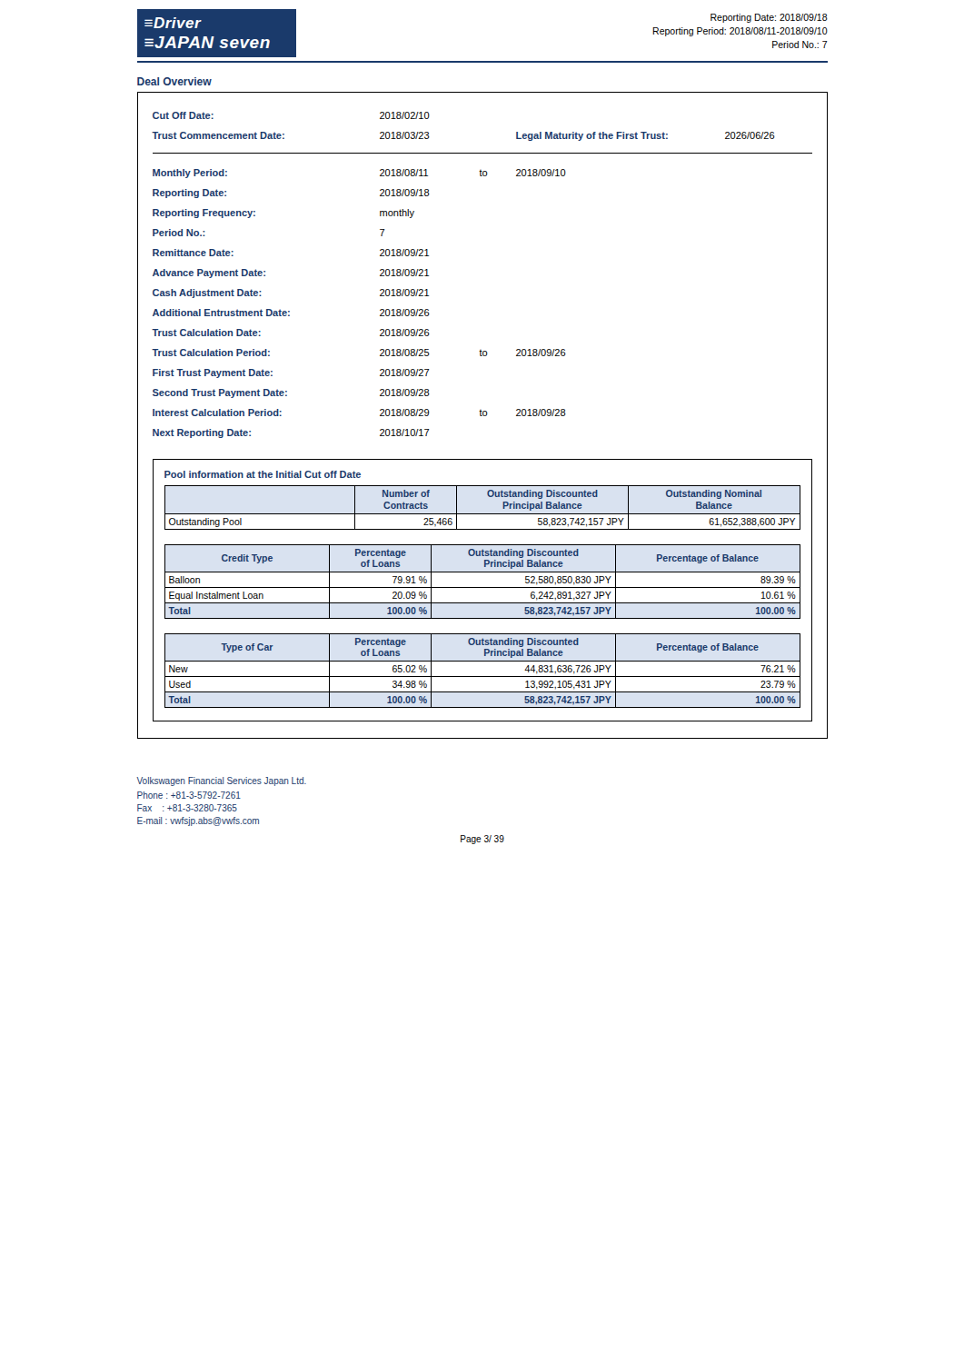≡Driver
≡JAPAN seven
Reporting Date: 2018/09/18
Reporting Period: 2018/08/11-2018/09/10
Period No.: 7
Deal Overview
| Cut Off Date: | 2018/02/10 | | | |
| Trust Commencement Date: | 2018/03/23 | | Legal Maturity of the First Trust: | 2026/06/26 |
| Monthly Period: | 2018/08/11 | to | 2018/09/10 |
| Reporting Date: | 2018/09/18 | | |
| Reporting Frequency: | monthly | | |
| Period No.: | 7 | | |
| Remittance Date: | 2018/09/21 | | |
| Advance Payment Date: | 2018/09/21 | | |
| Cash Adjustment Date: | 2018/09/21 | | |
| Additional Entrustment Date: | 2018/09/26 | | |
| Trust Calculation Date: | 2018/09/26 | | |
| Trust Calculation Period: | 2018/08/25 | to | 2018/09/26 |
| First Trust Payment Date: | 2018/09/27 | | |
| Second Trust Payment Date: | 2018/09/28 | | |
| Interest Calculation Period: | 2018/08/29 | to | 2018/09/28 |
| Next Reporting Date: | 2018/10/17 | | |
Pool information at the Initial Cut off Date
| | Number of Contracts | Outstanding Discounted Principal Balance | Outstanding Nominal Balance |
| --- | --- | --- | --- |
| Outstanding Pool | 25,466 | 58,823,742,157 JPY | 61,652,388,600 JPY |
| Credit Type | Percentage of Loans | Outstanding Discounted Principal Balance | Percentage of Balance |
| --- | --- | --- | --- |
| Balloon | 79.91 % | 52,580,850,830 JPY | 89.39 % |
| Equal Instalment Loan | 20.09 % | 6,242,891,327 JPY | 10.61 % |
| Total | 100.00 % | 58,823,742,157 JPY | 100.00 % |
| Type of Car | Percentage of Loans | Outstanding Discounted Principal Balance | Percentage of Balance |
| --- | --- | --- | --- |
| New | 65.02 % | 44,831,636,726 JPY | 76.21 % |
| Used | 34.98 % | 13,992,105,431 JPY | 23.79 % |
| Total | 100.00 % | 58,823,742,157 JPY | 100.00 % |
Volkswagen Financial Services Japan Ltd.
Phone : +81-3-5792-7261
Fax : +81-3-3280-7365
E-mail : vwfsjp.abs@vwfs.com
Page 3/ 39